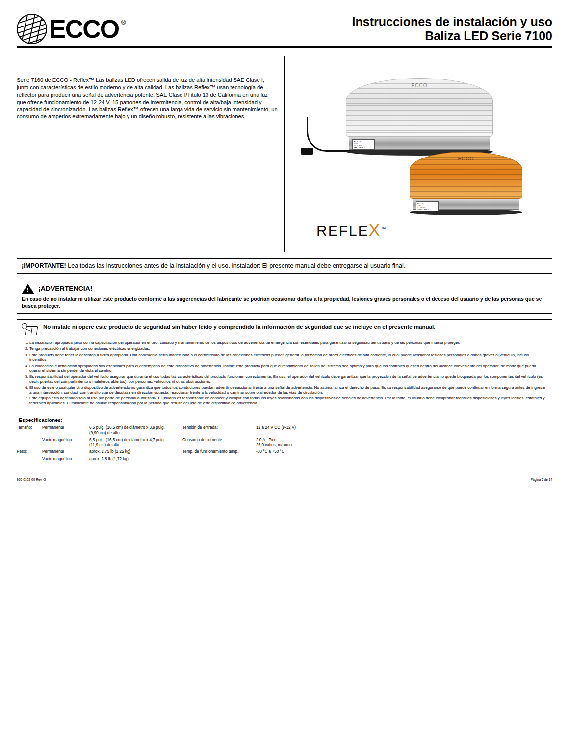ECCO®
Instrucciones de instalación y uso
Baliza LED Serie 7100
Serie 7160 de ECCO - Reflex™ Las balizas LED ofrecen salida de luz de alta intensidad SAE Clase I, junto con características de estilo moderno y de alta calidad. Las balizas Reflex™ usan tecnología de reflector para producir una señal de advertencia potente, SAE Clase I/Título 13 de California en una luz que ofrece funcionamiento de 12-24 V, 15 patrones de intermitencia, control de alta/baja intensidad y capacidad de sincronización. Las balizas Reflex™ ofrecen una larga vida de servicio sin mantenimiento, un consumo de amperios extremadamente bajo y un diseño robusto, resistente a las vibraciones.
ECCO
ECCO
7160
12-24 VDC
SAE CLASS 1
ECCO
ECCO
7163
12-24 VDC
SAE CLASS 1
REFLEX™
¡IMPORTANTE! Lea todas las instrucciones antes de la instalación y el uso. Instalador: El presente manual debe entregarse al usuario final.
¡ADVERTENCIA!
En caso de no instalar ni utilizar este producto conforme a las sugerencias del fabricante se podrían ocasionar daños a la propiedad, lesiones graves personales o el deceso del usuario y de las personas que se busca proteger.
No instale ni opere este producto de seguridad sin haber leído y comprendido la información de seguridad que se incluye en el presente manual.
La instalación apropiada junto con la capacitación del operador en el uso, cuidado y mantenimiento de los dispositivos de advertencia de emergencia son esenciales para garantizar la seguridad del usuario y de las personas que intenta proteger.
Tenga precaución al trabajar con conexiones eléctricas energizadas.
Este producto debe tener la descarga a tierra apropiada. Una conexión a tierra inadecuada o el cortocircuito de las conexiones eléctricas pueden generar la formación de arcos eléctricos de alta corriente, lo cual puede ocasionar lesiones personales o daños graves al vehículo, incluso incendios.
La colocación e instalación apropiadas son esenciales para el desempeño de este dispositivo de advertencia. Instale este producto para que el rendimiento de salida del sistema sea óptimo y para que los controles queden dentro del alcance conveniente del operador, de modo que pueda operar el sistema sin perder de vista el camino.
Es responsabilidad del operador del vehículo asegurar que durante el uso todas las características del producto funcionen correctamente. En uso, el operador del vehículo debe garantizar que la proyección de la señal de advertencia no quede bloqueada por los componentes del vehículo (es decir, puertas del compartimiento o maleteros abiertos), por personas, vehículos ni otras obstrucciones.
El uso de este o cualquier otro dispositivo de advertencia no garantiza que todos los conductores puedan advertir o reaccionar frente a una señal de advertencia. No asuma nunca el derecho de paso. Es su responsabilidad asegurarse de que puede continuar en forma segura antes de ingresar a una intersección, conducir con tránsito que se desplaza en dirección opuesta, reaccionar frente a la velocidad o caminar sobre o alrededor de las vías de circulación.
Este equipo está destinado solo al uso por parte de personal autorizado. El usuario es responsable de conocer y cumplir con todas las leyes relacionadas con los dispositivos de señales de advertencia. Por lo tanto, el usuario debe comprobar todas las disposiciones y leyes locales, estatales y federales aplicables. El fabricante no asume responsabilidad por la pérdida que resulte del uso de este dispositivo de advertencia.
Especificaciones:
| Tamaño: | Permanente | 6,5 pulg. (16,5 cm) de diámetro x 3,9 pulg. (9,90 cm) de alto | Tensión de entrada: | 12 a 24 V CC (9-32 V) |
| | Vacío magnético | 6,5 pulg. (16,5 cm) de diámetro x 4,7 pulg. (11,9 cm) de alto | Consumo de corriente: | 2,0 A - Pico 26,0 vatios, máximo |
| Peso: | Permanente | aprox. 2,75 lb (1,25 kg) | Temp. de funcionamiento temp.: | -30 °C a +50 °C |
| | Vacío magnético | aprox. 3,8 lb (1,72 kg) | | |
920-0102-00 Rev. G
Página 5 de 14